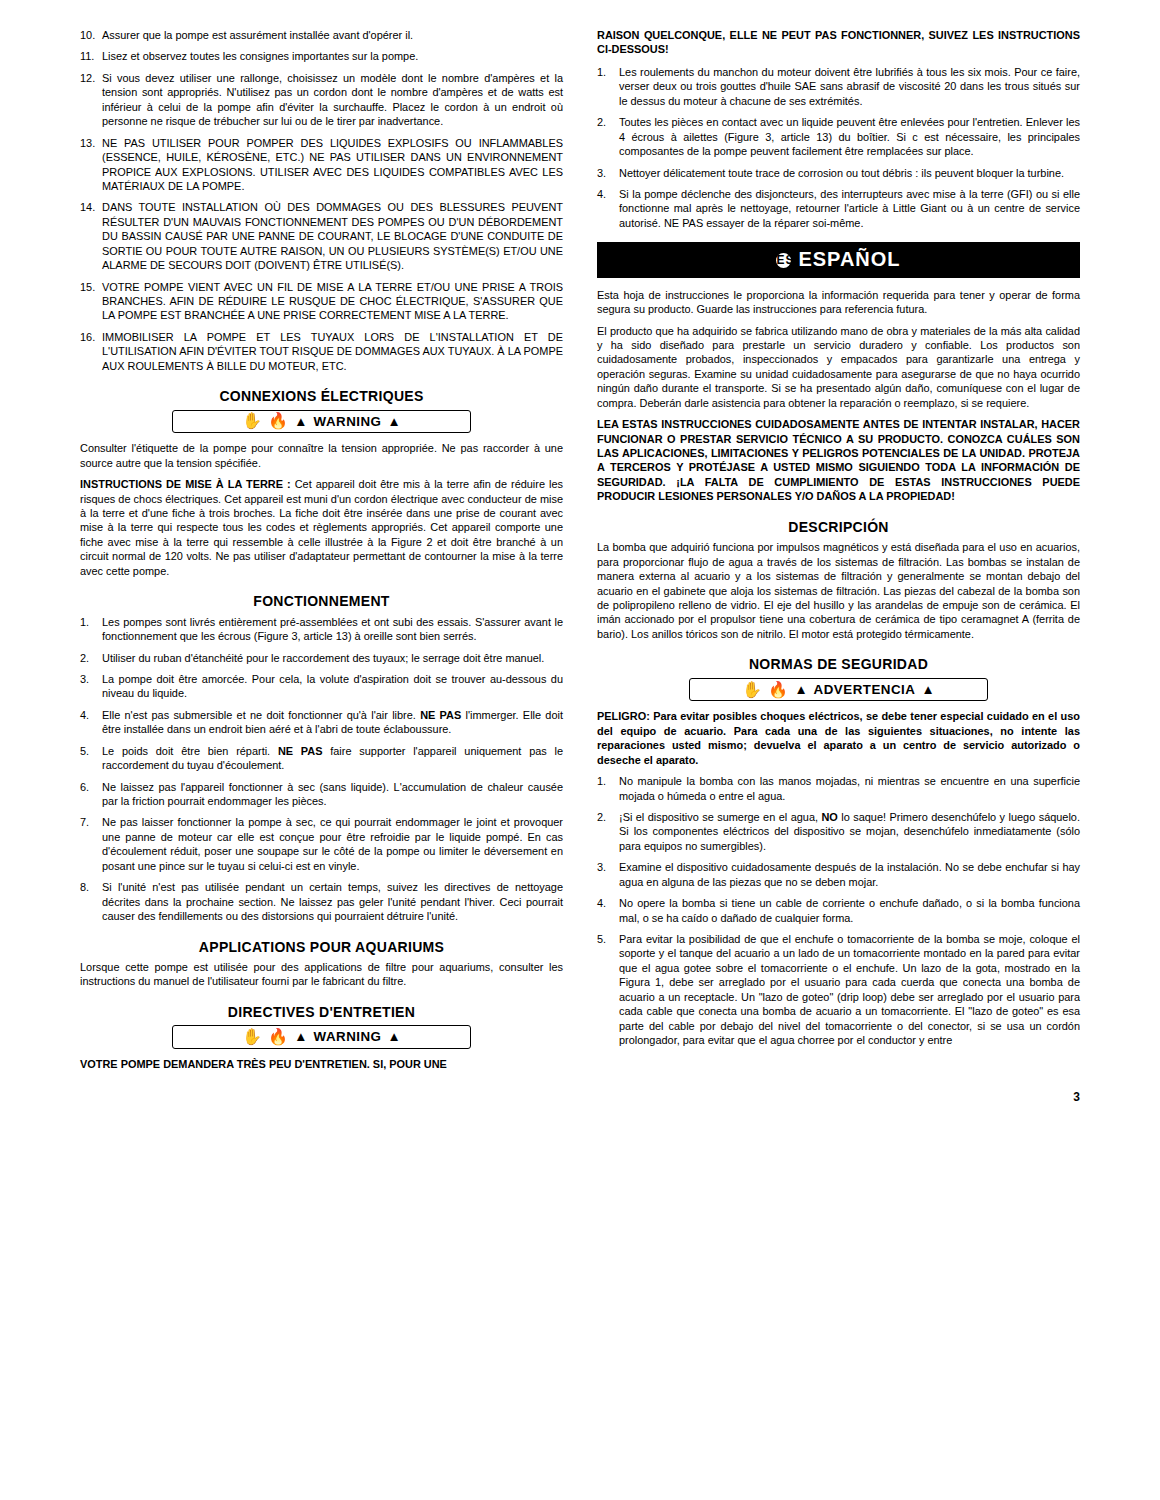Assurer que la pompe est assurément installée avant d'opérer il.
Lisez et observez toutes les consignes importantes sur la pompe.
Si vous devez utiliser une rallonge, choisissez un modèle dont le nombre d'ampères et la tension sont appropriés. N'utilisez pas un cordon dont le nombre d'ampères et de watts est inférieur à celui de la pompe afin d'éviter la surchauffe. Placez le cordon à un endroit où personne ne risque de trébucher sur lui ou de le tirer par inadvertance.
NE PAS UTILISER POUR POMPER DES LIQUIDES EXPLOSIFS OU INFLAMMABLES (ESSENCE, HUILE, KÉROSÈNE, ETC.) NE PAS UTILISER DANS UN ENVIRONNEMENT PROPICE AUX EXPLOSIONS. UTILISER AVEC DES LIQUIDES COMPATIBLES AVEC LES MATÉRIAUX DE LA POMPE.
DANS TOUTE INSTALLATION OÙ DES DOMMAGES OU DES BLESSURES PEUVENT RÉSULTER D'UN MAUVAIS FONCTIONNEMENT DES POMPES OU D'UN DÉBORDEMENT DU BASSIN CAUSÉ PAR UNE PANNE DE COURANT, LE BLOCAGE D'UNE CONDUITE DE SORTIE OU POUR TOUTE AUTRE RAISON, UN OU PLUSIEURS SYSTÈME(S) ET/OU UNE ALARME DE SECOURS DOIT (DOIVENT) ÊTRE UTILISÉ(S).
VOTRE POMPE VIENT AVEC UN FIL DE MISE A LA TERRE ET/OU UNE PRISE A TROIS BRANCHES. AFIN DE RÉDUIRE LE RUSQUE DE CHOC ÉLECTRIQUE, S'ASSURER QUE LA POMPE EST BRANCHÉE A UNE PRISE CORRECTEMENT MISE A LA TERRE.
IMMOBILISER LA POMPE ET LES TUYAUX LORS DE L'INSTALLATION ET DE L'UTILISATION AFIN D'ÉVITER TOUT RISQUE DE DOMMAGES AUX TUYAUX. À LA POMPE AUX ROULEMENTS À BILLE DU MOTEUR, ETC.
CONNEXIONS ÉLECTRIQUES
✋ 🔥 ▲ WARNING ▲
Consulter l'étiquette de la pompe pour connaître la tension appropriée. Ne pas raccorder à une source autre que la tension spécifiée.
INSTRUCTIONS DE MISE À LA TERRE : Cet appareil doit être mis à la terre afin de réduire les risques de chocs électriques. Cet appareil est muni d'un cordon électrique avec conducteur de mise à la terre et d'une fiche à trois broches. La fiche doit être insérée dans une prise de courant avec mise à la terre qui respecte tous les codes et règlements appropriés. Cet appareil comporte une fiche avec mise à la terre qui ressemble à celle illustrée à la Figure 2 et doit être branché à un circuit normal de 120 volts. Ne pas utiliser d'adaptateur permettant de contourner la mise à la terre avec cette pompe.
FONCTIONNEMENT
Les pompes sont livrés entièrement pré-assemblées et ont subi des essais. S'assurer avant le fonctionnement que les écrous (Figure 3, article 13) à oreille sont bien serrés.
Utiliser du ruban d'étanchéité pour le raccordement des tuyaux; le serrage doit être manuel.
La pompe doit être amorcée. Pour cela, la volute d'aspiration doit se trouver au-dessous du niveau du liquide.
Elle n'est pas submersible et ne doit fonctionner qu'à l'air libre. NE PAS l'immerger. Elle doit être installée dans un endroit bien aéré et à l'abri de toute éclaboussure.
Le poids doit être bien réparti. NE PAS faire supporter l'appareil uniquement pas le raccordement du tuyau d'écoulement.
Ne laissez pas l'appareil fonctionner à sec (sans liquide). L'accumulation de chaleur causée par la friction pourrait endommager les pièces.
Ne pas laisser fonctionner la pompe à sec, ce qui pourrait endommager le joint et provoquer une panne de moteur car elle est conçue pour être refroidie par le liquide pompé. En cas d'écoulement réduit, poser une soupape sur le côté de la pompe ou limiter le déversement en posant une pince sur le tuyau si celui-ci est en vinyle.
Si l'unité n'est pas utilisée pendant un certain temps, suivez les directives de nettoyage décrites dans la prochaine section. Ne laissez pas geler l'unité pendant l'hiver. Ceci pourrait causer des fendillements ou des distorsions qui pourraient détruire l'unité.
APPLICATIONS POUR AQUARIUMS
Lorsque cette pompe est utilisée pour des applications de filtre pour aquariums, consulter les instructions du manuel de l'utilisateur fourni par le fabricant du filtre.
DIRECTIVES D'ENTRETIEN
✋ 🔥 ▲ WARNING ▲
VOTRE POMPE DEMANDERA TRÈS PEU D'ENTRETIEN. SI, POUR UNE
RAISON QUELCONQUE, ELLE NE PEUT PAS FONCTIONNER, SUIVEZ LES INSTRUCTIONS CI-DESSOUS!
Les roulements du manchon du moteur doivent être lubrifiés à tous les six mois. Pour ce faire, verser deux ou trois gouttes d'huile SAE sans abrasif de viscosité 20 dans les trous situés sur le dessus du moteur à chacune de ses extrémités.
Toutes les pièces en contact avec un liquide peuvent être enlevées pour l'entretien. Enlever les 4 écrous à ailettes (Figure 3, article 13) du boîtier. Si c est nécessaire, les principales composantes de la pompe peuvent facilement être remplacées sur place.
Nettoyer délicatement toute trace de corrosion ou tout débris : ils peuvent bloquer la turbine.
Si la pompe déclenche des disjoncteurs, des interrupteurs avec mise à la terre (GFI) ou si elle fonctionne mal après le nettoyage, retourner l'article à Little Giant ou à un centre de service autorisé. NE PAS essayer de la réparer soi-même.
ESESPAÑOL
Esta hoja de instrucciones le proporciona la información requerida para tener y operar de forma segura su producto. Guarde las instrucciones para referencia futura.
El producto que ha adquirido se fabrica utilizando mano de obra y materiales de la más alta calidad y ha sido diseñado para prestarle un servicio duradero y confiable. Los productos son cuidadosamente probados, inspeccionados y empacados para garantizarle una entrega y operación seguras. Examine su unidad cuidadosamente para asegurarse de que no haya ocurrido ningún daño durante el transporte. Si se ha presentado algún daño, comuníquese con el lugar de compra. Deberán darle asistencia para obtener la reparación o reemplazo, si se requiere.
LEA ESTAS INSTRUCCIONES CUIDADOSAMENTE ANTES DE INTENTAR INSTALAR, HACER FUNCIONAR O PRESTAR SERVICIO TÉCNICO A SU PRODUCTO. CONOZCA CUÁLES SON LAS APLICACIONES, LIMITACIONES Y PELIGROS POTENCIALES DE LA UNIDAD. PROTEJA A TERCEROS Y PROTÉJASE A USTED MISMO SIGUIENDO TODA LA INFORMACIÓN DE SEGURIDAD. ¡LA FALTA DE CUMPLIMIENTO DE ESTAS INSTRUCCIONES PUEDE PRODUCIR LESIONES PERSONALES Y/O DAÑOS A LA PROPIEDAD!
DESCRIPCIÓN
La bomba que adquirió funciona por impulsos magnéticos y está diseñada para el uso en acuarios, para proporcionar flujo de agua a través de los sistemas de filtración. Las bombas se instalan de manera externa al acuario y a los sistemas de filtración y generalmente se montan debajo del acuario en el gabinete que aloja los sistemas de filtración. Las piezas del cabezal de la bomba son de polipropileno relleno de vidrio. El eje del husillo y las arandelas de empuje son de cerámica. El imán accionado por el propulsor tiene una cobertura de cerámica de tipo ceramagnet A (ferrita de bario). Los anillos tóricos son de nitrilo. El motor está protegido térmicamente.
NORMAS DE SEGURIDAD
✋ 🔥 ▲ ADVERTENCIA ▲
PELIGRO: Para evitar posibles choques eléctricos, se debe tener especial cuidado en el uso del equipo de acuario. Para cada una de las siguientes situaciones, no intente las reparaciones usted mismo; devuelva el aparato a un centro de servicio autorizado o deseche el aparato.
No manipule la bomba con las manos mojadas, ni mientras se encuentre en una superficie mojada o húmeda o entre el agua.
¡Si el dispositivo se sumerge en el agua, NO lo saque! Primero desenchúfelo y luego sáquelo. Si los componentes eléctricos del dispositivo se mojan, desenchúfelo inmediatamente (sólo para equipos no sumergibles).
Examine el dispositivo cuidadosamente después de la instalación. No se debe enchufar si hay agua en alguna de las piezas que no se deben mojar.
No opere la bomba si tiene un cable de corriente o enchufe dañado, o si la bomba funciona mal, o se ha caído o dañado de cualquier forma.
Para evitar la posibilidad de que el enchufe o tomacorriente de la bomba se moje, coloque el soporte y el tanque del acuario a un lado de un tomacorriente montado en la pared para evitar que el agua gotee sobre el tomacorriente o el enchufe. Un lazo de la gota, mostrado en la Figura 1, debe ser arreglado por el usuario para cada cuerda que conecta una bomba de acuario a un receptacle. Un "lazo de goteo" (drip loop) debe ser arreglado por el usuario para cada cable que conecta una bomba de acuario a un tomacorriente. El "lazo de goteo" es esa parte del cable por debajo del nivel del tomacorriente o del conector, si se usa un cordón prolongador, para evitar que el agua chorree por el conductor y entre
3